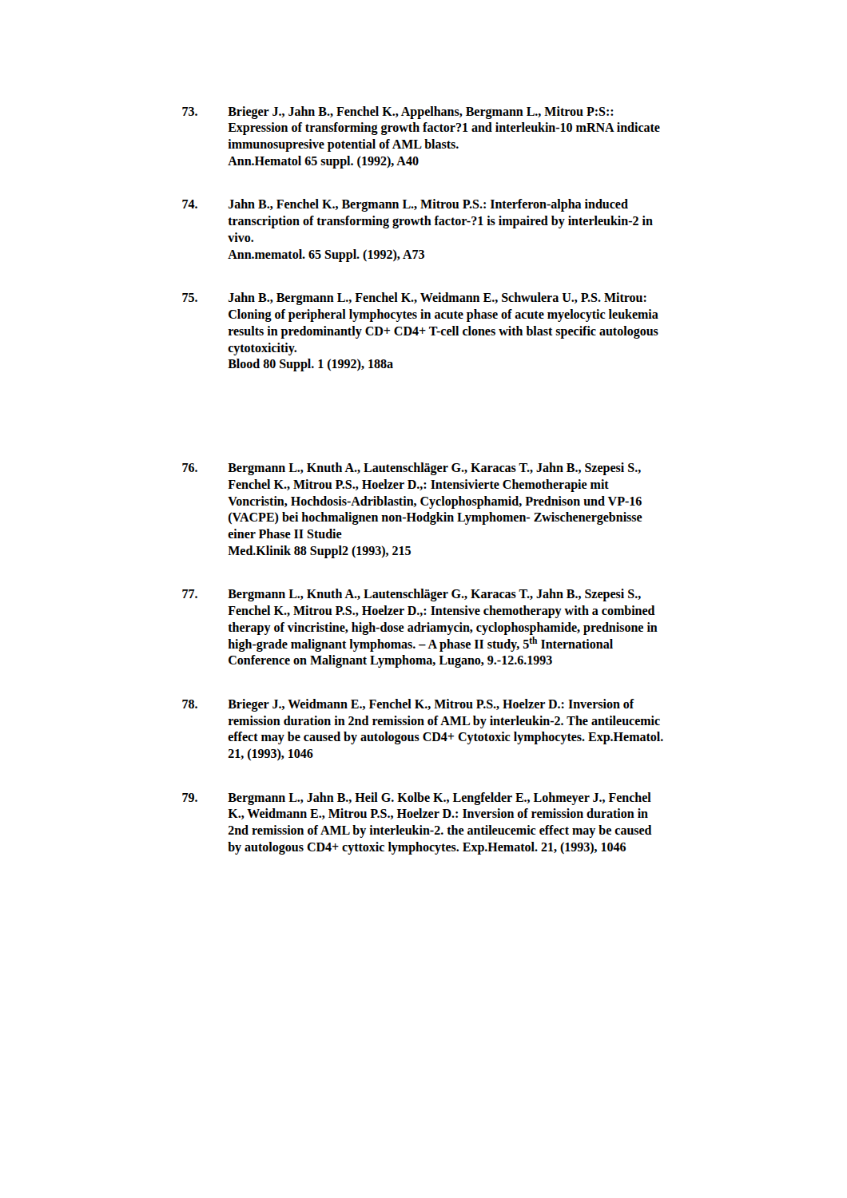73. Brieger J., Jahn B., Fenchel K., Appelhans, Bergmann L., Mitrou P:S:: Expression of transforming growth factor?1 and interleukin-10 mRNA indicate immunosupresive potential of AML blasts.
Ann.Hematol 65 suppl. (1992), A40
74. Jahn B., Fenchel K., Bergmann L., Mitrou P.S.: Interferon-alpha induced transcription of transforming growth factor-?1 is impaired by interleukin-2 in vivo.
Ann.mematol. 65 Suppl. (1992), A73
75. Jahn B., Bergmann L., Fenchel K., Weidmann E., Schwulera U., P.S. Mitrou: Cloning of peripheral lymphocytes in acute phase of acute myelocytic leukemia results in predominantly CD+ CD4+ T-cell clones with blast specific autologous cytotoxicitiy.
Blood 80 Suppl. 1 (1992), 188a
76. Bergmann L., Knuth A., Lautenschläger G., Karacas T., Jahn B., Szepesi S., Fenchel K., Mitrou P.S., Hoelzer D.,: Intensivierte Chemotherapie mit Voncristin, Hochdosis-Adriblastin, Cyclophosphamid, Prednison und VP-16 (VACPE) bei hochmalignen non-Hodgkin Lymphomen- Zwischenergebnisse einer Phase II Studie
Med.Klinik 88 Suppl2 (1993), 215
77. Bergmann L., Knuth A., Lautenschläger G., Karacas T., Jahn B., Szepesi S., Fenchel K., Mitrou P.S., Hoelzer D.,: Intensive chemotherapy with a combined therapy of vincristine, high-dose adriamycin, cyclophosphamide, prednisone in high-grade malignant lymphomas. – A phase II study, 5th International Conference on Malignant Lymphoma, Lugano, 9.-12.6.1993
78. Brieger J., Weidmann E., Fenchel K., Mitrou P.S., Hoelzer D.: Inversion of remission duration in 2nd remission of AML by interleukin-2. The antileucemic effect may be caused by autologous CD4+ Cytotoxic lymphocytes. Exp.Hematol. 21, (1993), 1046
79. Bergmann L., Jahn B., Heil G. Kolbe K., Lengfelder E., Lohmeyer J., Fenchel K., Weidmann E., Mitrou P.S., Hoelzer D.: Inversion of remission duration in 2nd remission of AML by interleukin-2. the antileucemic effect may be caused by autologous CD4+ cyttoxic lymphocytes. Exp.Hematol. 21, (1993), 1046